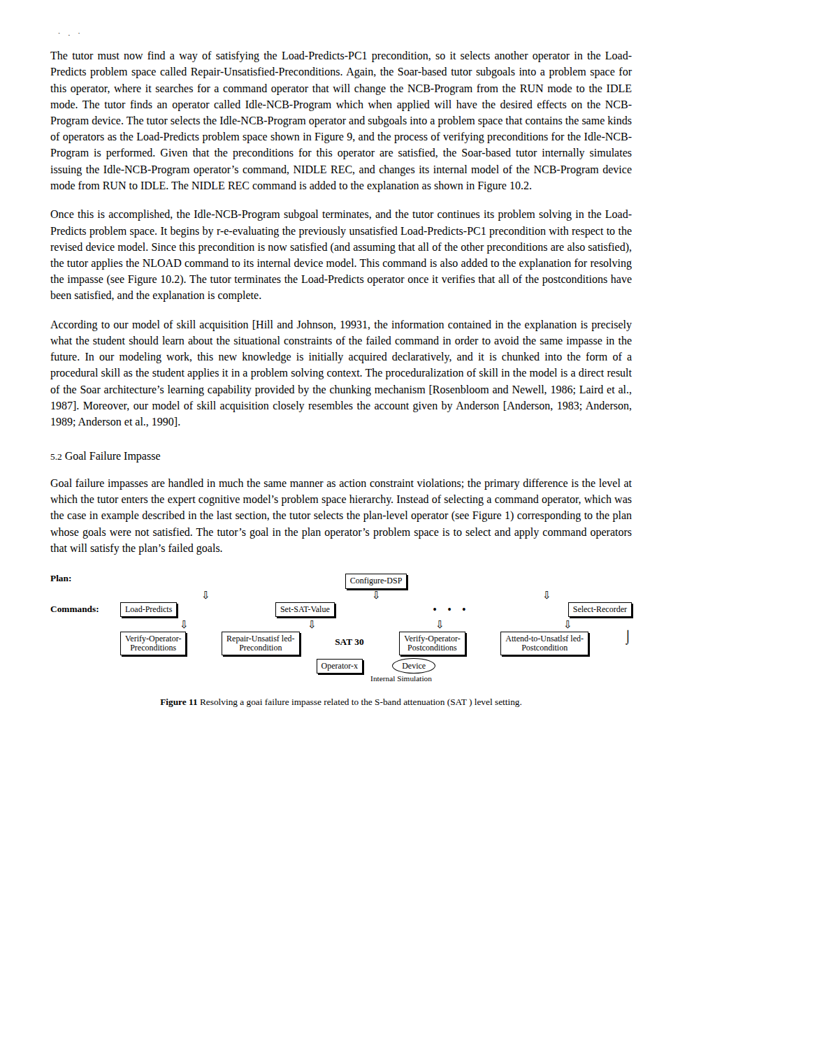· . ·
The tutor must now find a way of satisfying the Load-Predicts-PC1 precondition, so it selects another operator in the Load-Predicts problem space called Repair-Unsatisfied-Preconditions. Again, the Soar-based tutor subgoals into a problem space for this operator, where it searches for a command operator that will change the NCB-Program from the RUN mode to the IDLE mode. The tutor finds an operator called Idle-NCB-Program which when applied will have the desired effects on the NCB-Program device. The tutor selects the Idle-NCB-Program operator and subgoals into a problem space that contains the same kinds of operators as the Load-Predicts problem space shown in Figure 9, and the process of verifying preconditions for the Idle-NCB-Program is performed. Given that the preconditions for this operator are satisfied, the Soar-based tutor internally simulates issuing the Idle-NCB-Program operator’s command, NIDLE REC, and changes its internal model of the NCB-Program device mode from RUN to IDLE. The NIDLE REC command is added to the explanation as shown in Figure 10.2.
Once this is accomplished, the Idle-NCB-Program subgoal terminates, and the tutor continues its problem solving in the Load-Predicts problem space. It begins by r-e-evaluating the previously unsatisfied Load-Predicts-PC1 precondition with respect to the revised device model. Since this precondition is now satisfied (and assuming that all of the other preconditions are also satisfied), the tutor applies the NLOAD command to its internal device model. This command is also added to the explanation for resolving the impasse (see Figure 10.2). The tutor terminates the Load-Predicts operator once it verifies that all of the postconditions have been satisfied, and the explanation is complete.
According to our model of skill acquisition [Hill and Johnson, 19931, the information contained in the explanation is precisely what the student should learn about the situational constraints of the failed command in order to avoid the same impasse in the future. In our modeling work, this new knowledge is initially acquired declaratively, and it is chunked into the form of a procedural skill as the student applies it in a problem solving context. The proceduralization of skill in the model is a direct result of the Soar architecture’s learning capability provided by the chunking mechanism [Rosenbloom and Newell, 1986; Laird et al., 1987]. Moreover, our model of skill acquisition closely resembles the account given by Anderson [Anderson, 1983; Anderson, 1989; Anderson et al., 1990].
5.2 Goal Failure Impasse
Goal failure impasses are handled in much the same manner as action constraint violations; the primary difference is the level at which the tutor enters the expert cognitive model’s problem space hierarchy. Instead of selecting a command operator, which was the case in example described in the last section, the tutor selects the plan-level operator (see Figure 1) corresponding to the plan whose goals were not satisfied. The tutor’s goal in the plan operator’s problem space is to select and apply command operators that will satisfy the plan’s failed goals.
Plan:
Configure-DSP
⇩ ⇩ ⇩
Commands:
Load-Predicts Set-SAT-Value • • • Select-Recorder
⇩ ⇩ ⇩ ⇩
Verify-Operator-
Preconditions Repair-Unsatisf led-
Precondition SAT 30 Verify-Operator-
Postconditions Attend-to-Unsatlsf led-
Postcondition ⌡
Operator-x Device
Internal Simulation
Figure 11 Resolving a goai failure impasse related to the S-band attenuation (SAT ) level setting.